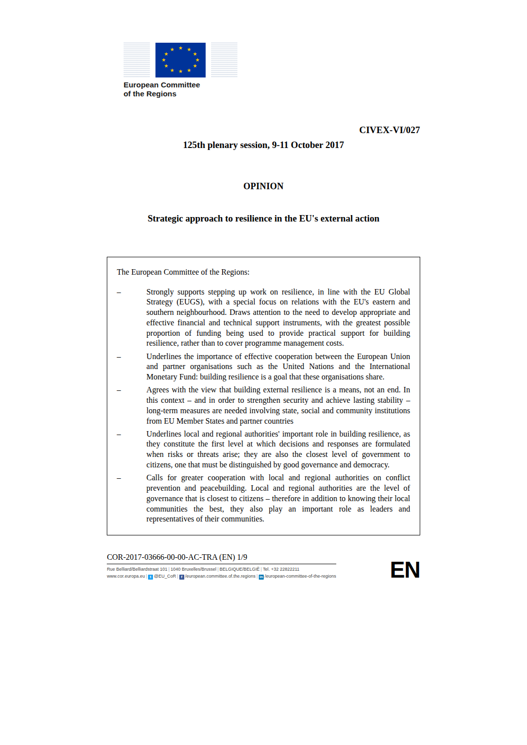★ ★ ★ ★ ★ ★ ★ ★ ★ ★ ★ ★
European Committee
of the Regions
CIVEX-VI/027
125th plenary session, 9-11 October 2017
OPINION
Strategic approach to resilience in the EU's external action
The European Committee of the Regions:
Strongly supports stepping up work on resilience, in line with the EU Global Strategy (EUGS), with a special focus on relations with the EU's eastern and southern neighbourhood. Draws attention to the need to develop appropriate and effective financial and technical support instruments, with the greatest possible proportion of funding being used to provide practical support for building resilience, rather than to cover programme management costs.
Underlines the importance of effective cooperation between the European Union and partner organisations such as the United Nations and the International Monetary Fund: building resilience is a goal that these organisations share.
Agrees with the view that building external resilience is a means, not an end. In this context – and in order to strengthen security and achieve lasting stability – long-term measures are needed involving state, social and community institutions from EU Member States and partner countries
Underlines local and regional authorities' important role in building resilience, as they constitute the first level at which decisions and responses are formulated when risks or threats arise; they are also the closest level of government to citizens, one that must be distinguished by good governance and democracy.
Calls for greater cooperation with local and regional authorities on conflict prevention and peacebuilding. Local and regional authorities are the level of governance that is closest to citizens – therefore in addition to knowing their local communities the best, they also play an important role as leaders and representatives of their communities.
COR-2017-03666-00-00-AC-TRA (EN) 1/9
Rue Belliard/Belliardstraat 101|1040 Bruxelles/Brussel|BELGIQUE/BELGIË|Tel. +32 22822211
www.cor.europa.eu|t@EU_CoR|f/european.committee.of.the.regions|in/european-committee-of-the-regions
EN